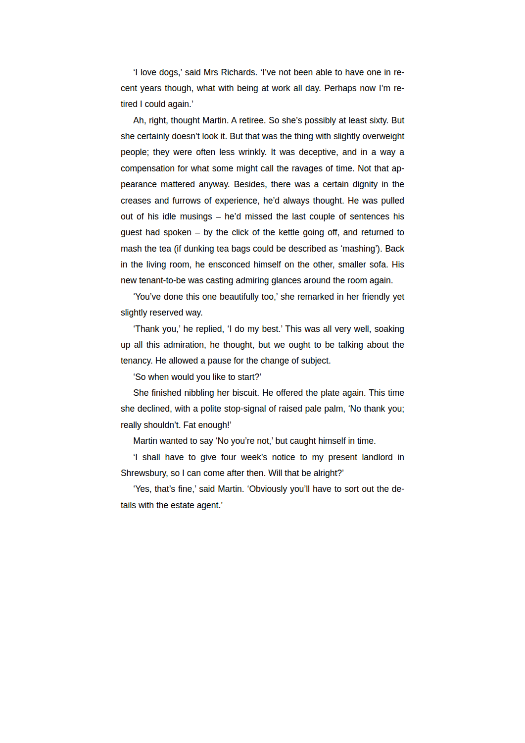‘I love dogs,’ said Mrs Richards. ‘I’ve not been able to have one in recent years though, what with being at work all day. Perhaps now I’m retired I could again.’
Ah, right, thought Martin. A retiree. So she’s possibly at least sixty. But she certainly doesn’t look it. But that was the thing with slightly overweight people; they were often less wrinkly. It was deceptive, and in a way a compensation for what some might call the ravages of time. Not that appearance mattered anyway. Besides, there was a certain dignity in the creases and furrows of experience, he’d always thought. He was pulled out of his idle musings – he’d missed the last couple of sentences his guest had spoken – by the click of the kettle going off, and returned to mash the tea (if dunking tea bags could be described as ‘mashing’). Back in the living room, he ensconced himself on the other, smaller sofa. His new tenant-to-be was casting admiring glances around the room again.
‘You’ve done this one beautifully too,’ she remarked in her friendly yet slightly reserved way.
‘Thank you,’ he replied, ‘I do my best.’ This was all very well, soaking up all this admiration, he thought, but we ought to be talking about the tenancy. He allowed a pause for the change of subject.
‘So when would you like to start?’
She finished nibbling her biscuit. He offered the plate again. This time she declined, with a polite stop-signal of raised pale palm, ‘No thank you; really shouldn’t. Fat enough!’
Martin wanted to say ‘No you’re not,’ but caught himself in time.
‘I shall have to give four week’s notice to my present landlord in Shrewsbury, so I can come after then. Will that be alright?’
‘Yes, that’s fine,’ said Martin. ‘Obviously you’ll have to sort out the details with the estate agent.’